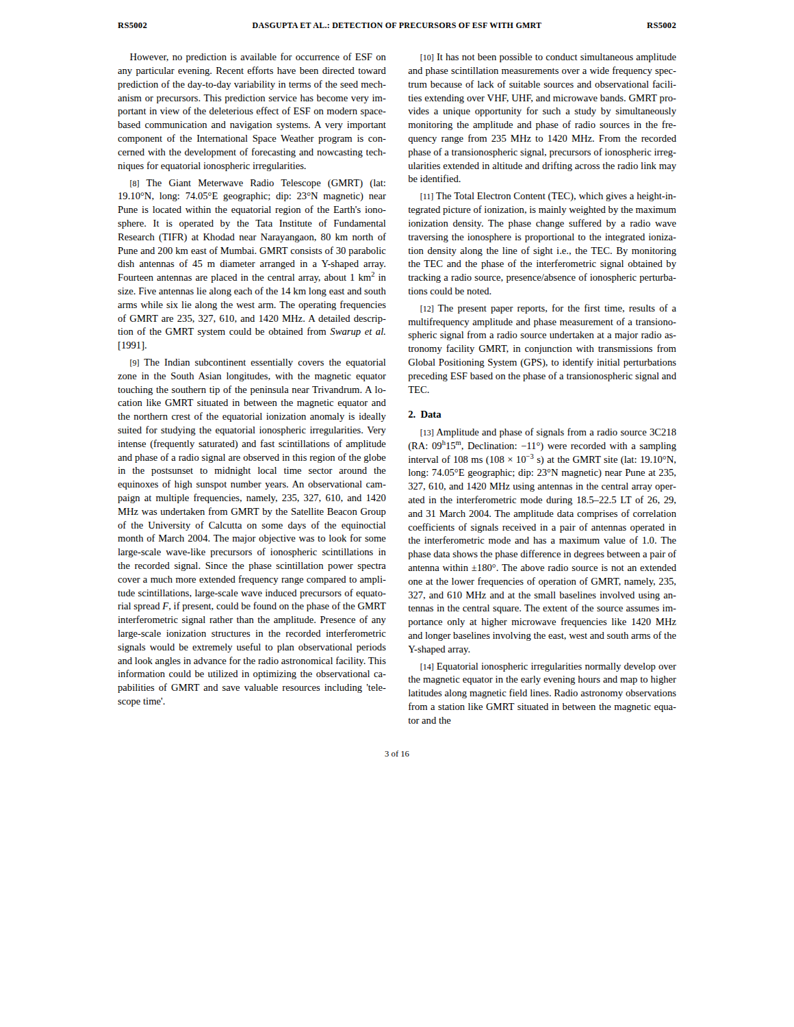RS5002 DASGUPTA ET AL.: DETECTION OF PRECURSORS OF ESF WITH GMRT RS5002
However, no prediction is available for occurrence of ESF on any particular evening. Recent efforts have been directed toward prediction of the day-to-day variability in terms of the seed mechanism or precursors. This prediction service has become very important in view of the deleterious effect of ESF on modern space-based communication and navigation systems. A very important component of the International Space Weather program is concerned with the development of forecasting and nowcasting techniques for equatorial ionospheric irregularities.
[8] The Giant Meterwave Radio Telescope (GMRT) (lat: 19.10°N, long: 74.05°E geographic; dip: 23°N magnetic) near Pune is located within the equatorial region of the Earth's ionosphere. It is operated by the Tata Institute of Fundamental Research (TIFR) at Khodad near Narayangaon, 80 km north of Pune and 200 km east of Mumbai. GMRT consists of 30 parabolic dish antennas of 45 m diameter arranged in a Y-shaped array. Fourteen antennas are placed in the central array, about 1 km2 in size. Five antennas lie along each of the 14 km long east and south arms while six lie along the west arm. The operating frequencies of GMRT are 235, 327, 610, and 1420 MHz. A detailed description of the GMRT system could be obtained from Swarup et al. [1991].
[9] The Indian subcontinent essentially covers the equatorial zone in the South Asian longitudes, with the magnetic equator touching the southern tip of the peninsula near Trivandrum. A location like GMRT situated in between the magnetic equator and the northern crest of the equatorial ionization anomaly is ideally suited for studying the equatorial ionospheric irregularities. Very intense (frequently saturated) and fast scintillations of amplitude and phase of a radio signal are observed in this region of the globe in the postsunset to midnight local time sector around the equinoxes of high sunspot number years. An observational campaign at multiple frequencies, namely, 235, 327, 610, and 1420 MHz was undertaken from GMRT by the Satellite Beacon Group of the University of Calcutta on some days of the equinoctial month of March 2004. The major objective was to look for some large-scale wave-like precursors of ionospheric scintillations in the recorded signal. Since the phase scintillation power spectra cover a much more extended frequency range compared to amplitude scintillations, large-scale wave induced precursors of equatorial spread F, if present, could be found on the phase of the GMRT interferometric signal rather than the amplitude. Presence of any large-scale ionization structures in the recorded interferometric signals would be extremely useful to plan observational periods and look angles in advance for the radio astronomical facility. This information could be utilized in optimizing the observational capabilities of GMRT and save valuable resources including 'telescope time'.
[10] It has not been possible to conduct simultaneous amplitude and phase scintillation measurements over a wide frequency spectrum because of lack of suitable sources and observational facilities extending over VHF, UHF, and microwave bands. GMRT provides a unique opportunity for such a study by simultaneously monitoring the amplitude and phase of radio sources in the frequency range from 235 MHz to 1420 MHz. From the recorded phase of a transionospheric signal, precursors of ionospheric irregularities extended in altitude and drifting across the radio link may be identified.
[11] The Total Electron Content (TEC), which gives a height-integrated picture of ionization, is mainly weighted by the maximum ionization density. The phase change suffered by a radio wave traversing the ionosphere is proportional to the integrated ionization density along the line of sight i.e., the TEC. By monitoring the TEC and the phase of the interferometric signal obtained by tracking a radio source, presence/absence of ionospheric perturbations could be noted.
[12] The present paper reports, for the first time, results of a multifrequency amplitude and phase measurement of a transionospheric signal from a radio source undertaken at a major radio astronomy facility GMRT, in conjunction with transmissions from Global Positioning System (GPS), to identify initial perturbations preceding ESF based on the phase of a transionospheric signal and TEC.
2. Data
[13] Amplitude and phase of signals from a radio source 3C218 (RA: 09h15m, Declination: −11°) were recorded with a sampling interval of 108 ms (108 × 10−3 s) at the GMRT site (lat: 19.10°N, long: 74.05°E geographic; dip: 23°N magnetic) near Pune at 235, 327, 610, and 1420 MHz using antennas in the central array operated in the interferometric mode during 18.5–22.5 LT of 26, 29, and 31 March 2004. The amplitude data comprises of correlation coefficients of signals received in a pair of antennas operated in the interferometric mode and has a maximum value of 1.0. The phase data shows the phase difference in degrees between a pair of antenna within ±180°. The above radio source is not an extended one at the lower frequencies of operation of GMRT, namely, 235, 327, and 610 MHz and at the small baselines involved using antennas in the central square. The extent of the source assumes importance only at higher microwave frequencies like 1420 MHz and longer baselines involving the east, west and south arms of the Y-shaped array.
[14] Equatorial ionospheric irregularities normally develop over the magnetic equator in the early evening hours and map to higher latitudes along magnetic field lines. Radio astronomy observations from a station like GMRT situated in between the magnetic equator and the
3 of 16